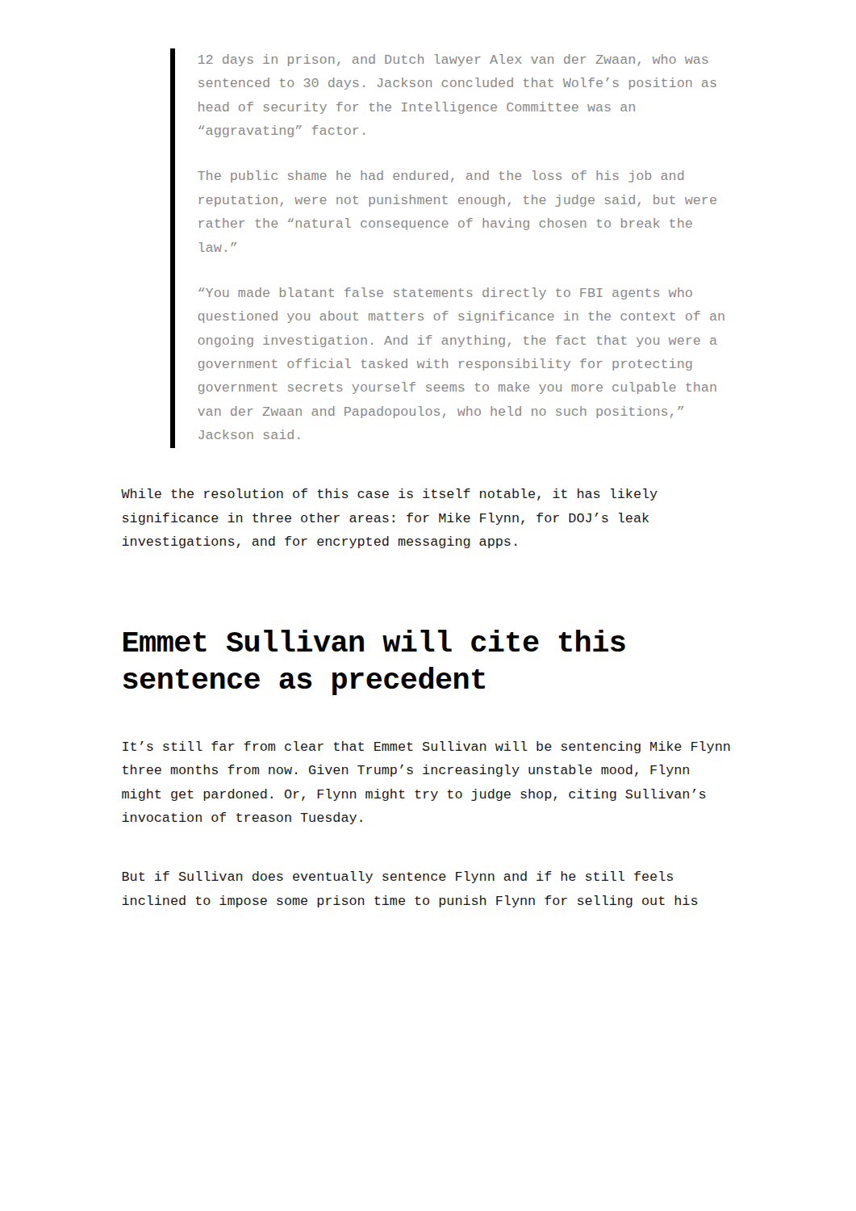12 days in prison, and Dutch lawyer Alex van der Zwaan, who was sentenced to 30 days. Jackson concluded that Wolfe’s position as head of security for the Intelligence Committee was an “aggravating” factor.
The public shame he had endured, and the loss of his job and reputation, were not punishment enough, the judge said, but were rather the “natural consequence of having chosen to break the law.”
“You made blatant false statements directly to FBI agents who questioned you about matters of significance in the context of an ongoing investigation. And if anything, the fact that you were a government official tasked with responsibility for protecting government secrets yourself seems to make you more culpable than van der Zwaan and Papadopoulos, who held no such positions,” Jackson said.
While the resolution of this case is itself notable, it has likely significance in three other areas: for Mike Flynn, for DOJ’s leak investigations, and for encrypted messaging apps.
Emmet Sullivan will cite this sentence as precedent
It’s still far from clear that Emmet Sullivan will be sentencing Mike Flynn three months from now. Given Trump’s increasingly unstable mood, Flynn might get pardoned. Or, Flynn might try to judge shop, citing Sullivan’s invocation of treason Tuesday.
But if Sullivan does eventually sentence Flynn and if he still feels inclined to impose some prison time to punish Flynn for selling out his